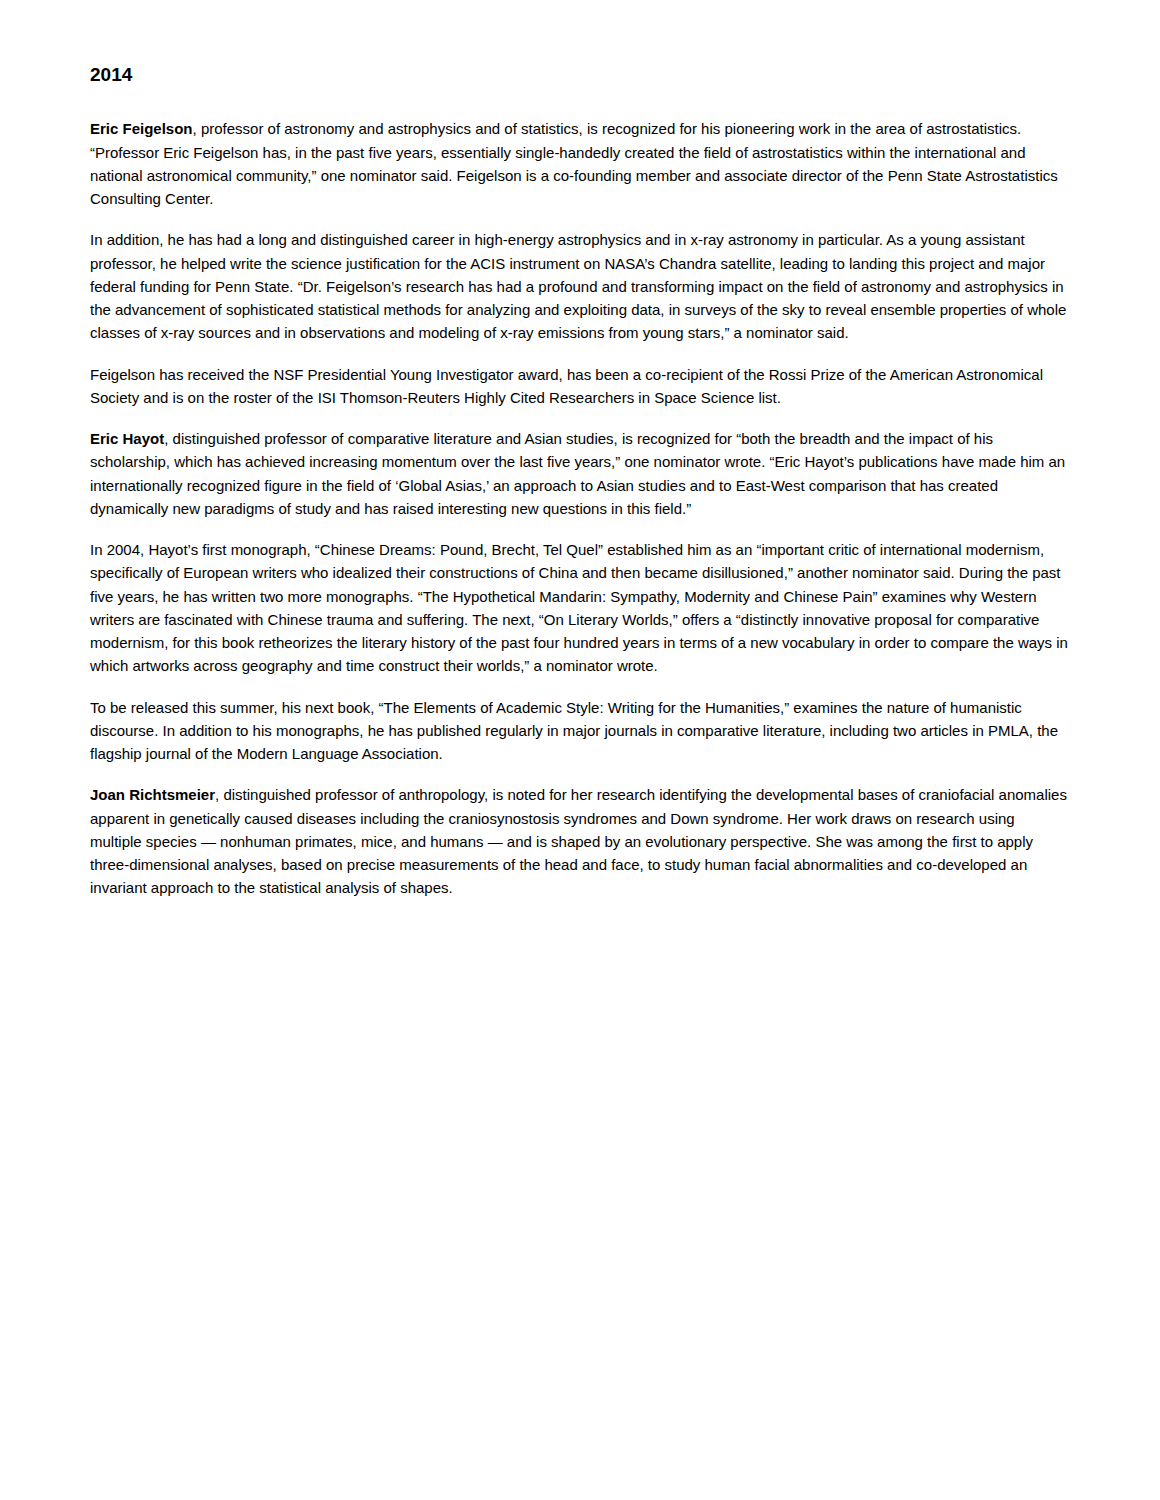2014
Eric Feigelson, professor of astronomy and astrophysics and of statistics, is recognized for his pioneering work in the area of astrostatistics. “Professor Eric Feigelson has, in the past five years, essentially single-handedly created the field of astrostatistics within the international and national astronomical community,” one nominator said. Feigelson is a co-founding member and associate director of the Penn State Astrostatistics Consulting Center.
In addition, he has had a long and distinguished career in high-energy astrophysics and in x-ray astronomy in particular. As a young assistant professor, he helped write the science justification for the ACIS instrument on NASA’s Chandra satellite, leading to landing this project and major federal funding for Penn State. “Dr. Feigelson’s research has had a profound and transforming impact on the field of astronomy and astrophysics in the advancement of sophisticated statistical methods for analyzing and exploiting data, in surveys of the sky to reveal ensemble properties of whole classes of x-ray sources and in observations and modeling of x-ray emissions from young stars,” a nominator said.
Feigelson has received the NSF Presidential Young Investigator award, has been a co-recipient of the Rossi Prize of the American Astronomical Society and is on the roster of the ISI Thomson-Reuters Highly Cited Researchers in Space Science list.
Eric Hayot, distinguished professor of comparative literature and Asian studies, is recognized for “both the breadth and the impact of his scholarship, which has achieved increasing momentum over the last five years,” one nominator wrote. “Eric Hayot’s publications have made him an internationally recognized figure in the field of ‘Global Asias,’ an approach to Asian studies and to East-West comparison that has created dynamically new paradigms of study and has raised interesting new questions in this field.”
In 2004, Hayot’s first monograph, “Chinese Dreams: Pound, Brecht, Tel Quel” established him as an “important critic of international modernism, specifically of European writers who idealized their constructions of China and then became disillusioned,” another nominator said. During the past five years, he has written two more monographs. “The Hypothetical Mandarin: Sympathy, Modernity and Chinese Pain” examines why Western writers are fascinated with Chinese trauma and suffering. The next, “On Literary Worlds,” offers a “distinctly innovative proposal for comparative modernism, for this book retheorizes the literary history of the past four hundred years in terms of a new vocabulary in order to compare the ways in which artworks across geography and time construct their worlds,” a nominator wrote.
To be released this summer, his next book, “The Elements of Academic Style: Writing for the Humanities,” examines the nature of humanistic discourse. In addition to his monographs, he has published regularly in major journals in comparative literature, including two articles in PMLA, the flagship journal of the Modern Language Association.
Joan Richtsmeier, distinguished professor of anthropology, is noted for her research identifying the developmental bases of craniofacial anomalies apparent in genetically caused diseases including the craniosynostosis syndromes and Down syndrome. Her work draws on research using multiple species — nonhuman primates, mice, and humans — and is shaped by an evolutionary perspective. She was among the first to apply three-dimensional analyses, based on precise measurements of the head and face, to study human facial abnormalities and co-developed an invariant approach to the statistical analysis of shapes.